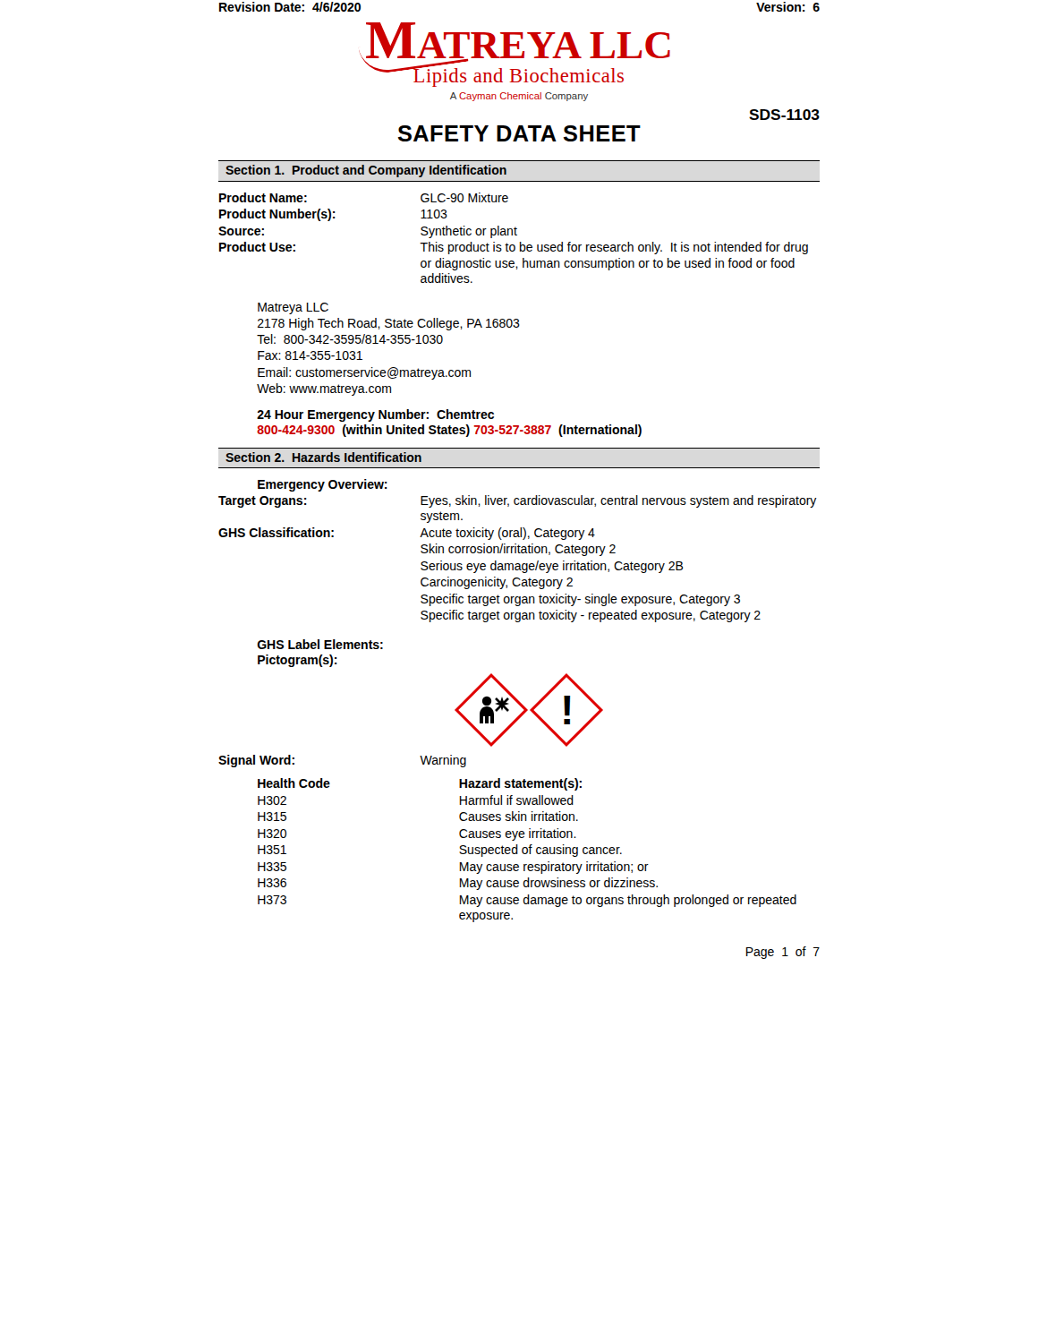Revision Date: 4/6/2020
Version: 6
MATREYA LLC
Lipids and Biochemicals
A Cayman Chemical Company
SDS-1103
SAFETY DATA SHEET
Section 1. Product and Company Identification
| Product Name: | GLC-90 Mixture |
| Product Number(s): | 1103 |
| Source: | Synthetic or plant |
| Product Use: | This product is to be used for research only. It is not intended for drug or diagnostic use, human consumption or to be used in food or food additives. |
Matreya LLC
2178 High Tech Road, State College, PA 16803
Tel: 800-342-3595/814-355-1030
Fax: 814-355-1031
Email: customerservice@matreya.com
Web: www.matreya.com
24 Hour Emergency Number: Chemtrec
800-424-9300 (within United States) 703-527-3887 (International)
Section 2. Hazards Identification
Emergency Overview:
| Target Organs: | Eyes, skin, liver, cardiovascular, central nervous system and respiratory system. |
| GHS Classification: | Acute toxicity (oral), Category 4 |
| | Skin corrosion/irritation, Category 2 |
| | Serious eye damage/eye irritation, Category 2B |
| | Carcinogenicity, Category 2 |
| | Specific target organ toxicity- single exposure, Category 3 |
| | Specific target organ toxicity - repeated exposure, Category 2 |
GHS Label Elements:
Pictogram(s):
!
| Signal Word: | Warning |
| Health Code | Hazard statement(s): |
| H302 | Harmful if swallowed |
| H315 | Causes skin irritation. |
| H320 | Causes eye irritation. |
| H351 | Suspected of causing cancer. |
| H335 | May cause respiratory irritation; or |
| H336 | May cause drowsiness or dizziness. |
| H373 | May cause damage to organs through prolonged or repeated exposure. |
Page 1 of 7